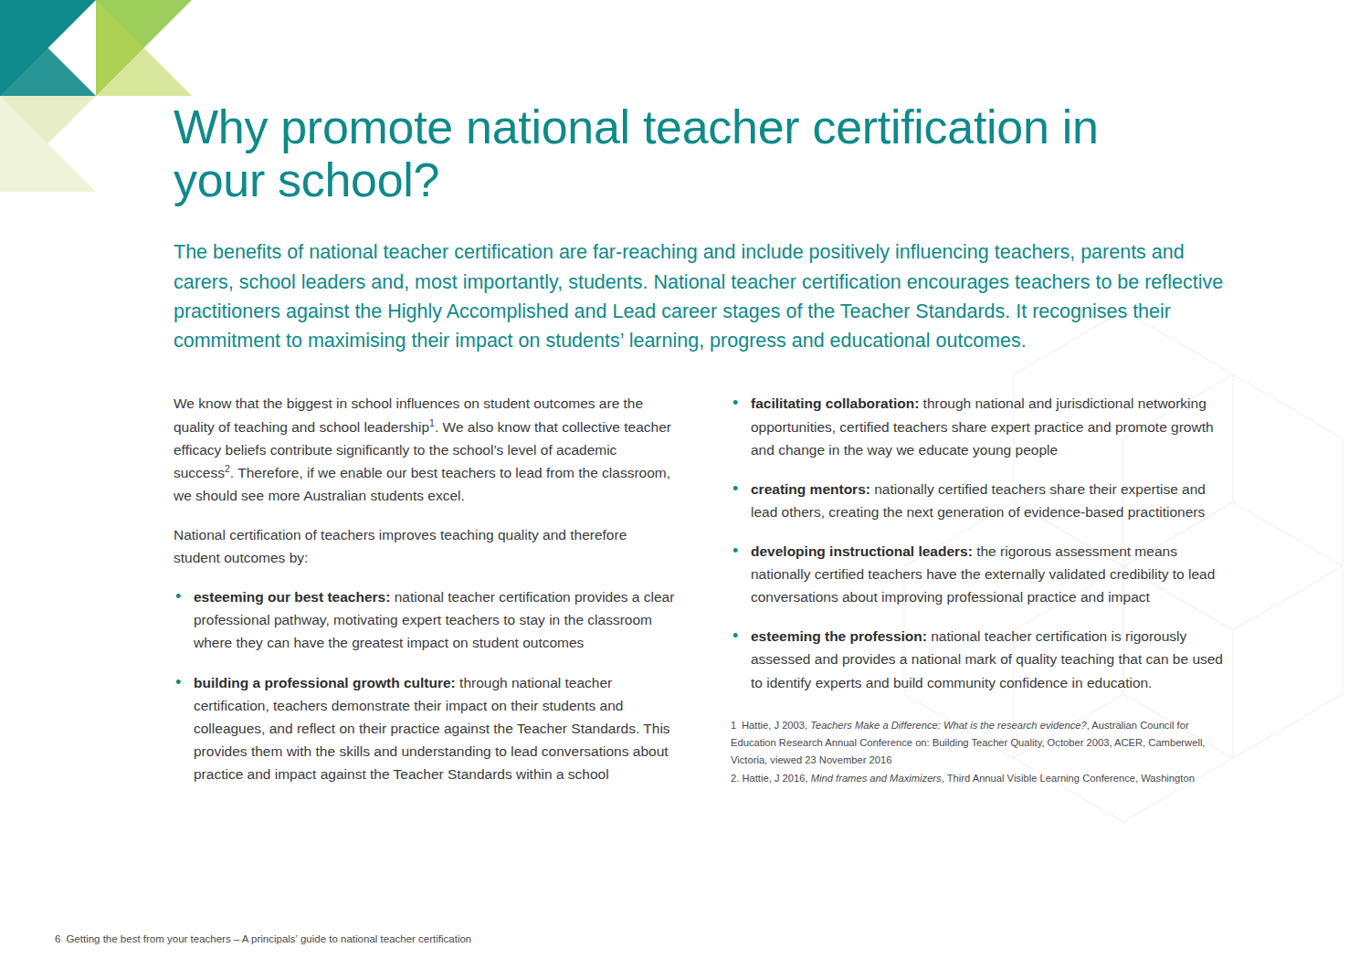Why promote national teacher certification in
your school?
The benefits of national teacher certification are far-reaching and include positively influencing teachers, parents and carers, school leaders and, most importantly, students. National teacher certification encourages teachers to be reflective practitioners against the Highly Accomplished and Lead career stages of the Teacher Standards. It recognises their commitment to maximising their impact on students’ learning, progress and educational outcomes.
We know that the biggest in school influences on student outcomes are the quality of teaching and school leadership1. We also know that collective teacher efficacy beliefs contribute significantly to the school’s level of academic success2. Therefore, if we enable our best teachers to lead from the classroom, we should see more Australian students excel.
National certification of teachers improves teaching quality and therefore student outcomes by:
esteeming our best teachers: national teacher certification provides a clear professional pathway, motivating expert teachers to stay in the classroom where they can have the greatest impact on student outcomes
building a professional growth culture: through national teacher certification, teachers demonstrate their impact on their students and colleagues, and reflect on their practice against the Teacher Standards. This provides them with the skills and understanding to lead conversations about practice and impact against the Teacher Standards within a school
facilitating collaboration: through national and jurisdictional networking opportunities, certified teachers share expert practice and promote growth and change in the way we educate young people
creating mentors: nationally certified teachers share their expertise and lead others, creating the next generation of evidence-based practitioners
developing instructional leaders: the rigorous assessment means nationally certified teachers have the externally validated credibility to lead conversations about improving professional practice and impact
esteeming the profession: national teacher certification is rigorously assessed and provides a national mark of quality teaching that can be used to identify experts and build community confidence in education.
1 Hattie, J 2003, Teachers Make a Difference: What is the research evidence?, Australian Council for
Education Research Annual Conference on: Building Teacher Quality, October 2003, ACER, Camberwell,
Victoria, viewed 23 November 2016
2. Hattie, J 2016, Mind frames and Maximizers, Third Annual Visible Learning Conference, Washington
6 Getting the best from your teachers – A principals’ guide to national teacher certification